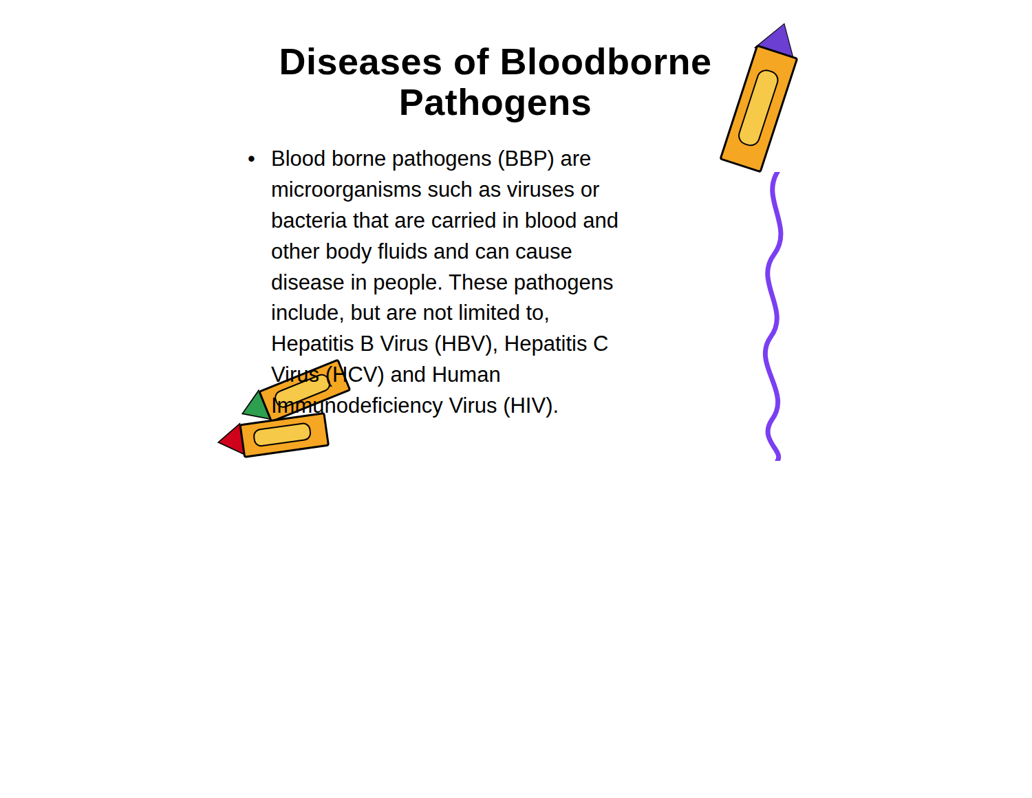Diseases of Bloodborne Pathogens
Blood borne pathogens (BBP) are microorganisms such as viruses or bacteria that are carried in blood and other body fluids and can cause disease in people. These pathogens include, but are not limited to, Hepatitis B Virus (HBV), Hepatitis C Virus (HCV) and Human Immunodeficiency Virus (HIV).